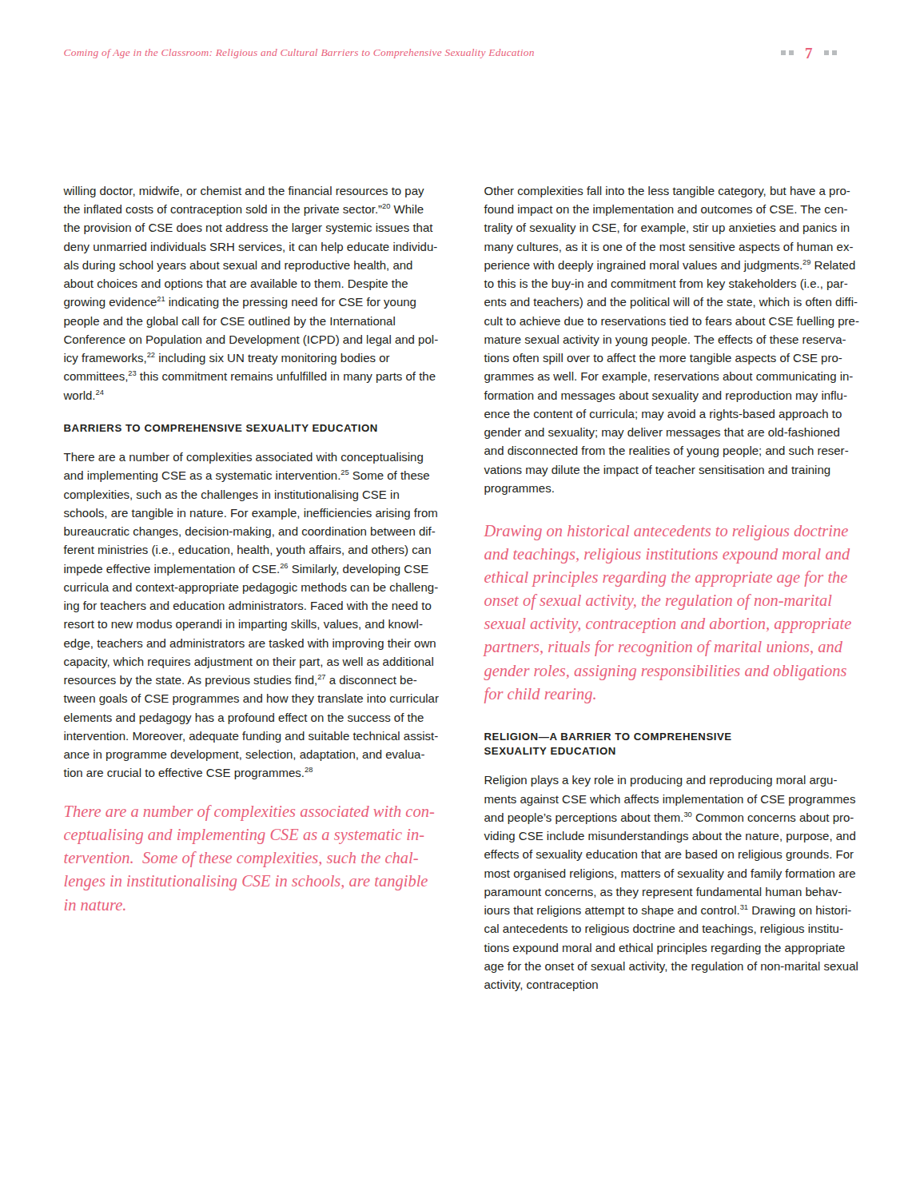Coming of Age in the Classroom: Religious and Cultural Barriers to Comprehensive Sexuality Education
7
willing doctor, midwife, or chemist and the financial resources to pay the inflated costs of contraception sold in the private sector.”20 While the provision of CSE does not address the larger systemic issues that deny unmarried individuals SRH services, it can help educate individuals during school years about sexual and reproductive health, and about choices and options that are available to them. Despite the growing evidence21 indicating the pressing need for CSE for young people and the global call for CSE outlined by the International Conference on Population and Development (ICPD) and legal and policy frameworks,22 including six UN treaty monitoring bodies or committees,23 this commitment remains unfulfilled in many parts of the world.24
Barriers to Comprehensive Sexuality Education
There are a number of complexities associated with conceptualising and implementing CSE as a systematic intervention.25 Some of these complexities, such as the challenges in institutionalising CSE in schools, are tangible in nature. For example, inefficiencies arising from bureaucratic changes, decision-making, and coordination between different ministries (i.e., education, health, youth affairs, and others) can impede effective implementation of CSE.26 Similarly, developing CSE curricula and context-appropriate pedagogic methods can be challenging for teachers and education administrators. Faced with the need to resort to new modus operandi in imparting skills, values, and knowledge, teachers and administrators are tasked with improving their own capacity, which requires adjustment on their part, as well as additional resources by the state. As previous studies find,27 a disconnect between goals of CSE programmes and how they translate into curricular elements and pedagogy has a profound effect on the success of the intervention. Moreover, adequate funding and suitable technical assistance in programme development, selection, adaptation, and evaluation are crucial to effective CSE programmes.28
There are a number of complexities associated with conceptualising and implementing CSE as a systematic intervention. Some of these complexities, such the challenges in institutionalising CSE in schools, are tangible in nature.
Other complexities fall into the less tangible category, but have a profound impact on the implementation and outcomes of CSE. The centrality of sexuality in CSE, for example, stir up anxieties and panics in many cultures, as it is one of the most sensitive aspects of human experience with deeply ingrained moral values and judgments.29 Related to this is the buy-in and commitment from key stakeholders (i.e., parents and teachers) and the political will of the state, which is often difficult to achieve due to reservations tied to fears about CSE fuelling premature sexual activity in young people. The effects of these reservations often spill over to affect the more tangible aspects of CSE programmes as well. For example, reservations about communicating information and messages about sexuality and reproduction may influence the content of curricula; may avoid a rights-based approach to gender and sexuality; may deliver messages that are old-fashioned and disconnected from the realities of young people; and such reservations may dilute the impact of teacher sensitisation and training programmes.
Drawing on historical antecedents to religious doctrine and teachings, religious institutions expound moral and ethical principles regarding the appropriate age for the onset of sexual activity, the regulation of non-marital sexual activity, contraception and abortion, appropriate partners, rituals for recognition of marital unions, and gender roles, assigning responsibilities and obligations for child rearing.
Religion—A Barrier to Comprehensive
Sexuality Education
Religion plays a key role in producing and reproducing moral arguments against CSE which affects implementation of CSE programmes and people’s perceptions about them.30 Common concerns about providing CSE include misunderstandings about the nature, purpose, and effects of sexuality education that are based on religious grounds. For most organised religions, matters of sexuality and family formation are paramount concerns, as they represent fundamental human behaviours that religions attempt to shape and control.31 Drawing on historical antecedents to religious doctrine and teachings, religious institutions expound moral and ethical principles regarding the appropriate age for the onset of sexual activity, the regulation of non-marital sexual activity, contraception